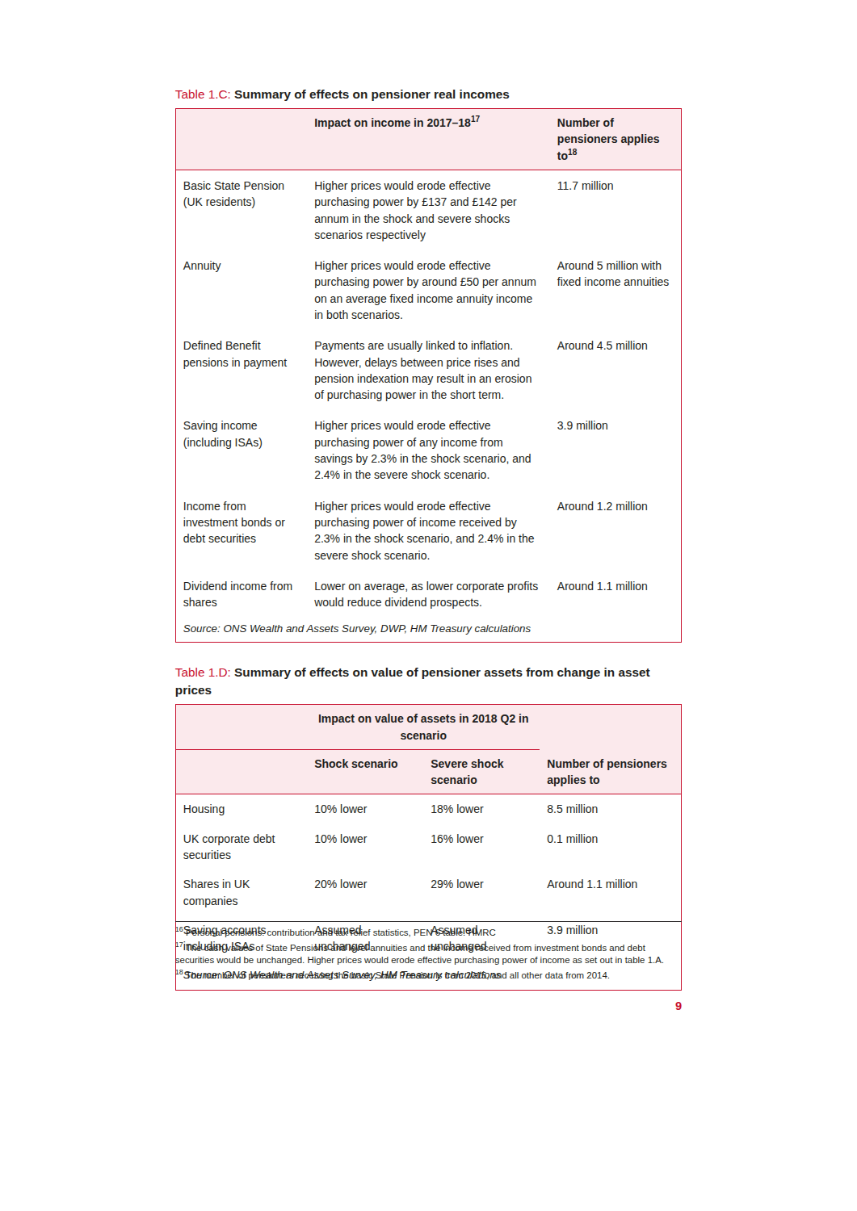Table 1.C: Summary of effects on pensioner real incomes
| | Impact on income in 2017–18 17 | Number of pensioners applies to 18 |
| --- | --- | --- |
| Basic State Pension (UK residents) | Higher prices would erode effective purchasing power by £137 and £142 per annum in the shock and severe shocks scenarios respectively | 11.7 million |
| Annuity | Higher prices would erode effective purchasing power by around £50 per annum on an average fixed income annuity income in both scenarios. | Around 5 million with fixed income annuities |
| Defined Benefit pensions in payment | Payments are usually linked to inflation. However, delays between price rises and pension indexation may result in an erosion of purchasing power in the short term. | Around 4.5 million |
| Saving income (including ISAs) | Higher prices would erode effective purchasing power of any income from savings by 2.3% in the shock scenario, and 2.4% in the severe shock scenario. | 3.9 million |
| Income from investment bonds or debt securities | Higher prices would erode effective purchasing power of income received by 2.3% in the shock scenario, and 2.4% in the severe shock scenario. | Around 1.2 million |
| Dividend income from shares | Lower on average, as lower corporate profits would reduce dividend prospects. | Around 1.1 million |
| Source: ONS Wealth and Assets Survey, DWP, HM Treasury calculations |
Table 1.D: Summary of effects on value of pensioner assets from change in asset prices
| | Impact on value of assets in 2018 Q2 in scenario | Number of pensioners applies to |
| --- | --- | --- |
| | Shock scenario | Severe shock scenario |
| Housing | 10% lower | 18% lower | 8.5 million |
| UK corporate debt securities | 10% lower | 16% lower | 0.1 million |
| Shares in UK companies | 20% lower | 29% lower | Around 1.1 million |
| Saving accounts including ISAs | Assumed unchanged | Assumed unchanged | 3.9 million |
| Source: ONS Wealth and Assets Survey, HM Treasury calculations |
16 Personal pensions: contribution and tax relief statistics, PEN 6 table. HMRC
17 The cash values of State Pensions and level annuities and the income received from investment bonds and debt securities would be unchanged. Higher prices would erode effective purchasing power of income as set out in table 1.A.
18 The number of pensioners receiving the basic State Pension is from 2015, and all other data from 2014.
9